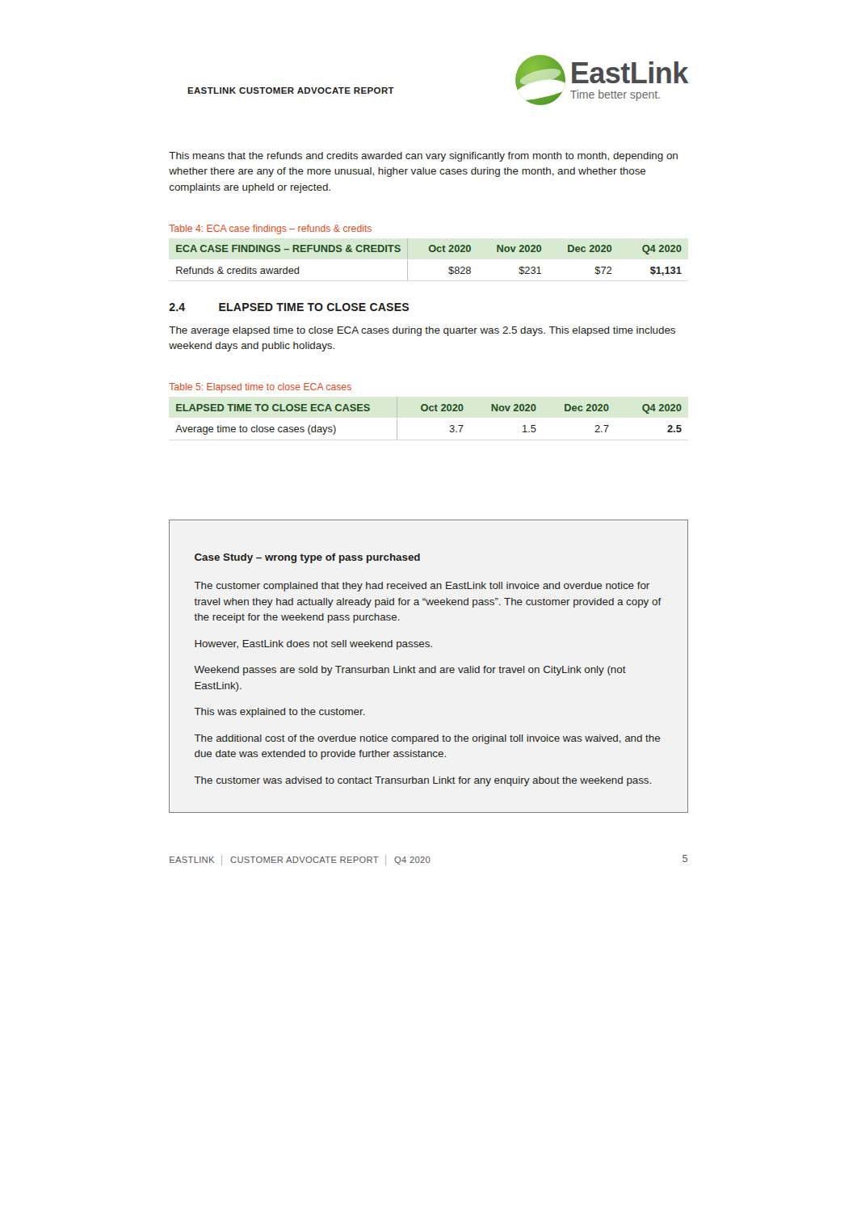EASTLINK CUSTOMER ADVOCATE REPORT
EastLink
Time better spent.
This means that the refunds and credits awarded can vary significantly from month to month, depending on whether there are any of the more unusual, higher value cases during the month, and whether those complaints are upheld or rejected.
Table 4: ECA case findings – refunds & credits
| ECA CASE FINDINGS – REFUNDS & CREDITS | Oct 2020 | Nov 2020 | Dec 2020 | Q4 2020 |
| --- | --- | --- | --- | --- |
| Refunds & credits awarded | $828 | $231 | $72 | $1,131 |
2.4 ELAPSED TIME TO CLOSE CASES
The average elapsed time to close ECA cases during the quarter was 2.5 days. This elapsed time includes weekend days and public holidays.
Table 5: Elapsed time to close ECA cases
| ELAPSED TIME TO CLOSE ECA CASES | Oct 2020 | Nov 2020 | Dec 2020 | Q4 2020 |
| --- | --- | --- | --- | --- |
| Average time to close cases (days) | 3.7 | 1.5 | 2.7 | 2.5 |
Case Study – wrong type of pass purchased
The customer complained that they had received an EastLink toll invoice and overdue notice for travel when they had actually already paid for a “weekend pass”. The customer provided a copy of the receipt for the weekend pass purchase.
However, EastLink does not sell weekend passes.
Weekend passes are sold by Transurban Linkt and are valid for travel on CityLink only (not EastLink).
This was explained to the customer.
The additional cost of the overdue notice compared to the original toll invoice was waived, and the due date was extended to provide further assistance.
The customer was advised to contact Transurban Linkt for any enquiry about the weekend pass.
EASTLINK│CUSTOMER ADVOCATE REPORT│Q4 2020
5